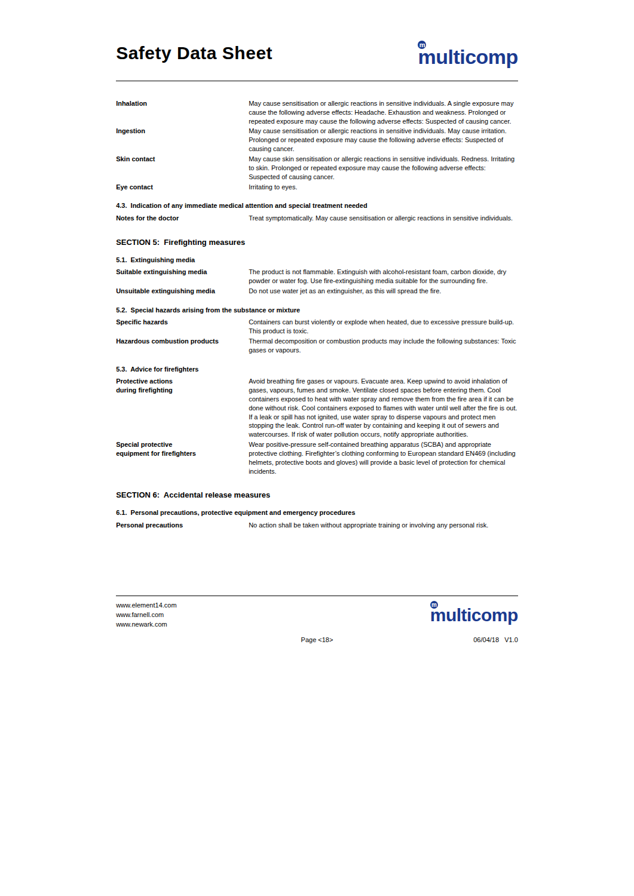Safety Data Sheet
mmulticomp
| Inhalation | May cause sensitisation or allergic reactions in sensitive individuals. A single exposure may cause the following adverse effects: Headache. Exhaustion and weakness. Prolonged or repeated exposure may cause the following adverse effects: Suspected of causing cancer. |
| Ingestion | May cause sensitisation or allergic reactions in sensitive individuals. May cause irritation. Prolonged or repeated exposure may cause the following adverse effects: Suspected of causing cancer. |
| Skin contact | May cause skin sensitisation or allergic reactions in sensitive individuals. Redness. Irritating to skin. Prolonged or repeated exposure may cause the following adverse effects: Suspected of causing cancer. |
| Eye contact | Irritating to eyes. |
4.3. Indication of any immediate medical attention and special treatment needed
| Notes for the doctor | Treat symptomatically. May cause sensitisation or allergic reactions in sensitive individuals. |
SECTION 5: Firefighting measures
5.1. Extinguishing media
| Suitable extinguishing media | The product is not flammable. Extinguish with alcohol-resistant foam, carbon dioxide, dry powder or water fog. Use fire-extinguishing media suitable for the surrounding fire. |
| Unsuitable extinguishing media | Do not use water jet as an extinguisher, as this will spread the fire. |
5.2. Special hazards arising from the substance or mixture
| Specific hazards | Containers can burst violently or explode when heated, due to excessive pressure build-up. This product is toxic. |
| Hazardous combustion products | Thermal decomposition or combustion products may include the following substances: Toxic gases or vapours. |
5.3. Advice for firefighters
| Protective actions during firefighting | Avoid breathing fire gases or vapours. Evacuate area. Keep upwind to avoid inhalation of gases, vapours, fumes and smoke. Ventilate closed spaces before entering them. Cool containers exposed to heat with water spray and remove them from the fire area if it can be done without risk. Cool containers exposed to flames with water until well after the fire is out. If a leak or spill has not ignited, use water spray to disperse vapours and protect men stopping the leak. Control run-off water by containing and keeping it out of sewers and watercourses. If risk of water pollution occurs, notify appropriate authorities. |
| Special protective equipment for firefighters | Wear positive-pressure self-contained breathing apparatus (SCBA) and appropriate protective clothing. Firefighter’s clothing conforming to European standard EN469 (including helmets, protective boots and gloves) will provide a basic level of protection for chemical incidents. |
SECTION 6: Accidental release measures
6.1. Personal precautions, protective equipment and emergency procedures
| Personal precautions | No action shall be taken without appropriate training or involving any personal risk. |
www.element14.com
www.farnell.com
www.newark.com
mmulticomp
Page <18> 06/04/18 V1.0